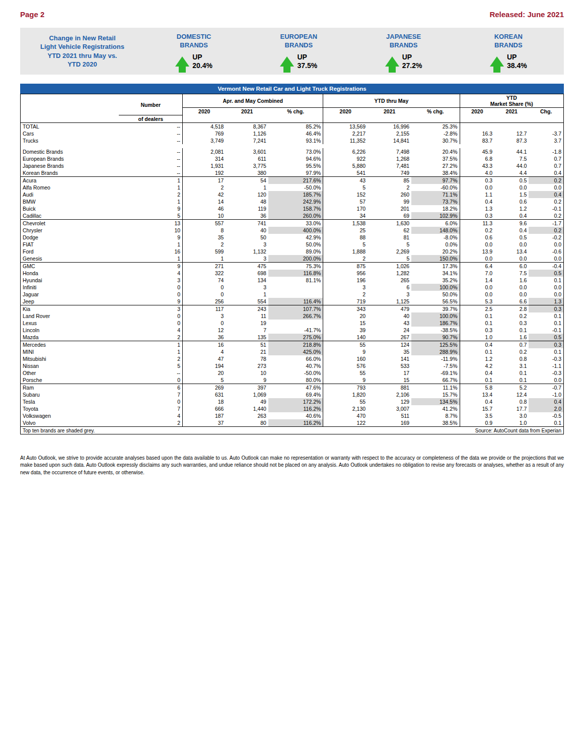Page 2
Released: June 2021
Change in New Retail
Light Vehicle Registrations
YTD 2021 thru May vs.
YTD 2020
DOMESTIC
BRANDS
UP
20.4%
EUROPEAN
BRANDS
UP
37.5%
JAPANESE
BRANDS
UP
27.2%
KOREAN
BRANDS
UP
38.4%
Vermont New Retail Car and Light Truck Registrations
| | Number | Apr. and May Combined | YTD thru May | YTD Market Share (%) |
| --- | --- | --- | --- | --- |
| 2020 | 2021 | % chg. | 2020 | 2021 | % chg. | 2020 | 2021 | Chg. |
| of dealers | | | | | | | | | |
| TOTAL | -- | 4,518 | 8,367 | 85.2% | 13,569 | 16,996 | 25.3% | | | |
| Cars | -- | 769 | 1,126 | 46.4% | 2,217 | 2,155 | -2.8% | 16.3 | 12.7 | -3.7 |
| Trucks | -- | 3,749 | 7,241 | 93.1% | 11,352 | 14,841 | 30.7% | 83.7 | 87.3 | 3.7 |
| Domestic Brands | -- | 2,081 | 3,601 | 73.0% | 6,226 | 7,498 | 20.4% | 45.9 | 44.1 | -1.8 |
| European Brands | -- | 314 | 611 | 94.6% | 922 | 1,268 | 37.5% | 6.8 | 7.5 | 0.7 |
| Japanese Brands | -- | 1,931 | 3,775 | 95.5% | 5,880 | 7,481 | 27.2% | 43.3 | 44.0 | 0.7 |
| Korean Brands | -- | 192 | 380 | 97.9% | 541 | 749 | 38.4% | 4.0 | 4.4 | 0.4 |
| Acura | 1 | 17 | 54 | 217.6% | 43 | 85 | 97.7% | 0.3 | 0.5 | 0.2 |
| Alfa Romeo | 1 | 2 | 1 | -50.0% | 5 | 2 | -60.0% | 0.0 | 0.0 | 0.0 |
| Audi | 2 | 42 | 120 | 185.7% | 152 | 260 | 71.1% | 1.1 | 1.5 | 0.4 |
| BMW | 1 | 14 | 48 | 242.9% | 57 | 99 | 73.7% | 0.4 | 0.6 | 0.2 |
| Buick | 9 | 46 | 119 | 158.7% | 170 | 201 | 18.2% | 1.3 | 1.2 | -0.1 |
| Cadillac | 5 | 10 | 36 | 260.0% | 34 | 69 | 102.9% | 0.3 | 0.4 | 0.2 |
| Chevrolet | 13 | 557 | 741 | 33.0% | 1,538 | 1,630 | 6.0% | 11.3 | 9.6 | -1.7 |
| Chrysler | 10 | 8 | 40 | 400.0% | 25 | 62 | 148.0% | 0.2 | 0.4 | 0.2 |
| Dodge | 9 | 35 | 50 | 42.9% | 88 | 81 | -8.0% | 0.6 | 0.5 | -0.2 |
| FIAT | 1 | 2 | 3 | 50.0% | 5 | 5 | 0.0% | 0.0 | 0.0 | 0.0 |
| Ford | 16 | 599 | 1,132 | 89.0% | 1,888 | 2,269 | 20.2% | 13.9 | 13.4 | -0.6 |
| Genesis | 1 | 1 | 3 | 200.0% | 2 | 5 | 150.0% | 0.0 | 0.0 | 0.0 |
| GMC | 9 | 271 | 475 | 75.3% | 875 | 1,026 | 17.3% | 6.4 | 6.0 | -0.4 |
| Honda | 4 | 322 | 698 | 116.8% | 956 | 1,282 | 34.1% | 7.0 | 7.5 | 0.5 |
| Hyundai | 3 | 74 | 134 | 81.1% | 196 | 265 | 35.2% | 1.4 | 1.6 | 0.1 |
| Infiniti | 0 | 0 | 3 | | 3 | 6 | 100.0% | 0.0 | 0.0 | 0.0 |
| Jaguar | 0 | 0 | 1 | | 2 | 3 | 50.0% | 0.0 | 0.0 | 0.0 |
| Jeep | 9 | 256 | 554 | 116.4% | 719 | 1,125 | 56.5% | 5.3 | 6.6 | 1.3 |
| Kia | 3 | 117 | 243 | 107.7% | 343 | 479 | 39.7% | 2.5 | 2.8 | 0.3 |
| Land Rover | 0 | 3 | 11 | 266.7% | 20 | 40 | 100.0% | 0.1 | 0.2 | 0.1 |
| Lexus | 0 | 0 | 19 | | 15 | 43 | 186.7% | 0.1 | 0.3 | 0.1 |
| Lincoln | 4 | 12 | 7 | -41.7% | 39 | 24 | -38.5% | 0.3 | 0.1 | -0.1 |
| Mazda | 2 | 36 | 135 | 275.0% | 140 | 267 | 90.7% | 1.0 | 1.6 | 0.5 |
| Mercedes | 1 | 16 | 51 | 218.8% | 55 | 124 | 125.5% | 0.4 | 0.7 | 0.3 |
| MINI | 1 | 4 | 21 | 425.0% | 9 | 35 | 288.9% | 0.1 | 0.2 | 0.1 |
| Mitsubishi | 2 | 47 | 78 | 66.0% | 160 | 141 | -11.9% | 1.2 | 0.8 | -0.3 |
| Nissan | 5 | 194 | 273 | 40.7% | 576 | 533 | -7.5% | 4.2 | 3.1 | -1.1 |
| Other | -- | 20 | 10 | -50.0% | 55 | 17 | -69.1% | 0.4 | 0.1 | -0.3 |
| Porsche | 0 | 5 | 9 | 80.0% | 9 | 15 | 66.7% | 0.1 | 0.1 | 0.0 |
| Ram | 6 | 269 | 397 | 47.6% | 793 | 881 | 11.1% | 5.8 | 5.2 | -0.7 |
| Subaru | 7 | 631 | 1,069 | 69.4% | 1,820 | 2,106 | 15.7% | 13.4 | 12.4 | -1.0 |
| Tesla | 0 | 18 | 49 | 172.2% | 55 | 129 | 134.5% | 0.4 | 0.8 | 0.4 |
| Toyota | 7 | 666 | 1,440 | 116.2% | 2,130 | 3,007 | 41.2% | 15.7 | 17.7 | 2.0 |
| Volkswagen | 4 | 187 | 263 | 40.6% | 470 | 511 | 8.7% | 3.5 | 3.0 | -0.5 |
| Volvo | 2 | 37 | 80 | 116.2% | 122 | 169 | 38.5% | 0.9 | 1.0 | 0.1 |
| Top ten brands are shaded grey. | Source: AutoCount data from Experian |
At Auto Outlook, we strive to provide accurate analyses based upon the data available to us. Auto Outlook can make no representation or warranty with respect to the accuracy or completeness of the data we provide or the projections that we make based upon such data. Auto Outlook expressly disclaims any such warranties, and undue reliance should not be placed on any analysis. Auto Outlook undertakes no obligation to revise any forecasts or analyses, whether as a result of any new data, the occurrence of future events, or otherwise.